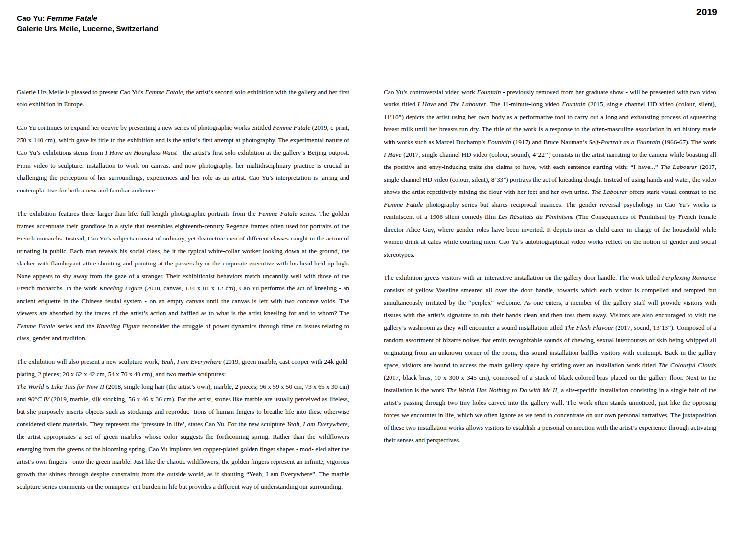2019
Cao Yu: Femme Fatale
Galerie Urs Meile, Lucerne, Switzerland
Galerie Urs Meile is pleased to present Cao Yu’s Femme Fatale, the artist’s second solo exhibition with the gallery and her first solo exhibition in Europe.
Cao Yu continues to expand her oeuvre by presenting a new series of photographic works entitled Femme Fatale (2019, c-print, 250 x 140 cm), which gave its title to the exhibition and is the artist’s first attempt at photography. The experimental nature of Cao Yu’s exhibitions stems from I Have an Hourglass Waist - the artist’s first solo exhibition at the gallery’s Beijing outpost. From video to sculpture, installation to work on canvas, and now photography, her multidisciplinary practice is crucial in challenging the perception of her surroundings, experiences and her role as an artist. Cao Yu’s interpretation is jarring and contempla- tive for both a new and familiar audience.
The exhibition features three larger-than-life, full-length photographic portraits from the Femme Fatale series. The golden frames accentuate their grandiose in a style that resembles eighteenth-century Regence frames often used for portraits of the French monarchs. Instead, Cao Yu’s subjects consist of ordinary, yet distinctive men of different classes caught in the action of urinating in public. Each man reveals his social class, be it the typical white-collar worker looking down at the ground, the slacker with flamboyant attire shouting and pointing at the passers-by or the corporate executive with his head held up high. None appears to shy away from the gaze of a stranger. Their exhibitionist behaviors match uncannily well with those of the French monarchs. In the work Kneeling Figure (2018, canvas, 134 x 84 x 12 cm), Cao Yu performs the act of kneeling - an ancient etiquette in the Chinese feudal system - on an empty canvas until the canvas is left with two concave voids. The viewers are absorbed by the traces of the artist’s action and baffled as to what is the artist kneeling for and to whom? The Femme Fatale series and the Kneeling Figure reconsider the struggle of power dynamics through time on issues relating to class, gender and tradition.
The exhibition will also present a new sculpture work, Yeah, I am Everywhere (2019, green marble, cast copper with 24k gold-plating, 2 pieces; 20 x 62 x 42 cm, 54 x 70 x 40 cm), and two marble sculptures:
The World is Like This for Now II (2018, single long hair (the artist’s own), marble, 2 pieces; 96 x 59 x 50 cm, 73 x 65 x 30 cm) and 90°C IV (2019, marble, silk stocking, 56 x 46 x 36 cm). For the artist, stones like marble are usually perceived as lifeless, but she purposely inserts objects such as stockings and reproduc- tions of human fingers to breathe life into these otherwise considered silent materials. They represent the ‘pressure in life’, states Cao Yu. For the new sculpture Yeah, I am Everywhere, the artist appropriates a set of green marbles whose color suggests the forthcoming spring. Rather than the wildflowers emerging from the greens of the blooming spring, Cao Yu implants ten copper-plated golden finger shapes - mod- eled after the artist’s own fingers - onto the green marble. Just like the chaotic wildflowers, the golden fingers represent an infinite, vigorous growth that shines through despite constraints from the outside world, as if shouting “Yeah, I am Everywhere”. The marble sculpture series comments on the omnipres- ent burden in life but provides a different way of understanding our surrounding.
Cao Yu’s controversial video work Fountain - previously removed from her graduate show - will be presented with two video works titled I Have and The Labourer. The 11-minute-long video Fountain (2015, single channel HD video (colour, silent), 11’10”) depicts the artist using her own body as a performative tool to carry out a long and exhausting process of squeezing breast milk until her breasts run dry. The title of the work is a response to the often-masculine association in art history made with works such as Marcel Duchamp’s Fountain (1917) and Bruce Nauman’s Self-Portrait as a Fountain (1966-67). The work I Have (2017, single channel HD video (colour, sound), 4’22’’) consists in the artist narrating to the camera while boasting all the positive and envy-inducing traits she claims to have, with each sentence starting with: “I have...” The Labourer (2017, single channel HD video (colour, silent), 8’33”) portrays the act of kneading dough. Instead of using hands and water, the video shows the artist repetitively mixing the flour with her feet and her own urine. The Labourer offers stark visual contrast to the Femme Fatale photography series but shares reciprocal nuances. The gender reversal psychology in Cao Yu’s works is reminiscent of a 1906 silent comedy film Les Résultats du Féminisme (The Consequences of Feminism) by French female director Alice Guy, where gender roles have been inverted. It depicts men as child-carer in charge of the household while women drink at cafés while courting men. Cao Yu’s autobiographical video works reflect on the notion of gender and social stereotypes.
The exhibition greets visitors with an interactive installation on the gallery door handle. The work titled Perplexing Romance consists of yellow Vaseline smeared all over the door handle, towards which each visitor is compelled and tempted but simultaneously irritated by the “perplex” welcome. As one enters, a member of the gallery staff will provide visitors with tissues with the artist’s signature to rub their hands clean and then toss them away. Visitors are also encouraged to visit the gallery’s washroom as they will encounter a sound installation titled The Flesh Flavour (2017, sound, 13’13”). Composed of a random assortment of bizarre noises that emits recognizable sounds of chewing, sexual intercourses or skin being whipped all originating from an unknown corner of the room, this sound installation baffles visitors with contempt. Back in the gallery space, visitors are bound to access the main gallery space by striding over an installation work titled The Colourful Clouds (2017, black bras, 10 x 300 x 345 cm), composed of a stack of black-colored bras placed on the gallery floor. Next to the installation is the work The World Has Nothing to Do with Me II, a site-specific installation consisting in a single hair of the artist’s passing through two tiny holes carved into the gallery wall. The work often stands unnoticed, just like the opposing forces we encounter in life, which we often ignore as we tend to concentrate on our own personal narratives. The juxtaposition of these two installation works allows visitors to establish a personal connection with the artist’s experience through activating their senses and perspectives.